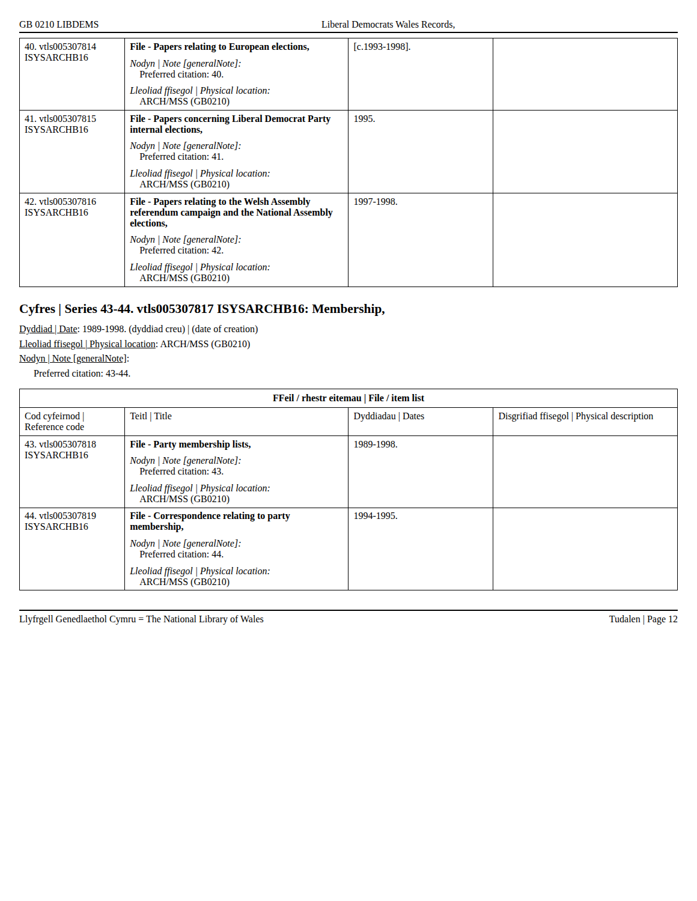GB 0210 LIBDEMS
Liberal Democrats Wales Records,
| 40. vtls005307814 ISYSARCHB16 | File - Papers relating to European elections, Nodyn / Note [generalNote]: Preferred citation: 40. Lleoliad ffisegol / Physical location: ARCH/MSS (GB0210) | [c.1993-1998]. | |
| 41. vtls005307815 ISYSARCHB16 | File - Papers concerning Liberal Democrat Party internal elections, Nodyn / Note [generalNote]: Preferred citation: 41. Lleoliad ffisegol / Physical location: ARCH/MSS (GB0210) | 1995. | |
| 42. vtls005307816 ISYSARCHB16 | File - Papers relating to the Welsh Assembly referendum campaign and the National Assembly elections, Nodyn / Note [generalNote]: Preferred citation: 42. Lleoliad ffisegol / Physical location: ARCH/MSS (GB0210) | 1997-1998. | |
Cyfres | Series 43-44. vtls005307817 ISYSARCHB16: Membership,
Dyddiad | Date: 1989-1998. (dyddiad creu) | (date of creation)
Lleoliad ffisegol | Physical location: ARCH/MSS (GB0210)
Nodyn | Note [generalNote]:
Preferred citation: 43-44.
FFeil / rhestr eitemau | File / item list
| Cod cyfeirnod / Reference code | Teitl / Title | Dyddiadau / Dates | Disgrifiad ffisegol / Physical description |
| --- | --- | --- | --- |
| 43. vtls005307818 ISYSARCHB16 | File - Party membership lists, Nodyn / Note [generalNote]: Preferred citation: 43. Lleoliad ffisegol / Physical location: ARCH/MSS (GB0210) | 1989-1998. | |
| 44. vtls005307819 ISYSARCHB16 | File - Correspondence relating to party membership, Nodyn / Note [generalNote]: Preferred citation: 44. Lleoliad ffisegol / Physical location: ARCH/MSS (GB0210) | 1994-1995. | |
Llyfrgell Genedlaethol Cymru = The National Library of Wales
Tudalen | Page 12